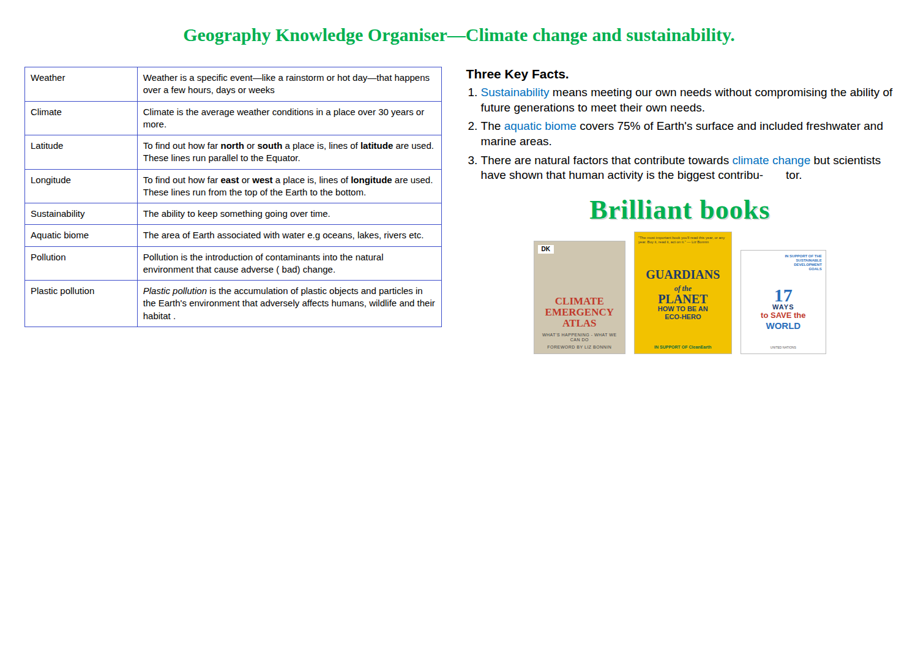Geography Knowledge Organiser—Climate change and sustainability.
| Weather | Weather is a specific event—like a rainstorm or hot day—that happens over a few hours, days or weeks |
| Climate | Climate is the average weather conditions in a place over 30 years or more. |
| Latitude | To find out how far north or south a place is, lines of latitude are used. These lines run parallel to the Equator. |
| Longitude | To find out how far east or west a place is, lines of longitude are used. These lines run from the top of the Earth to the bottom. |
| Sustainability | The ability to keep something going over time. |
| Aquatic biome | The area of Earth associated with water e.g oceans, lakes, rivers etc. |
| Pollution | Pollution is the introduction of contaminants into the natural environment that cause adverse ( bad) change. |
| Plastic pollution | Plastic pollution is the accumulation of plastic objects and particles in the Earth's environment that adversely affects humans, wildlife and their habitat . |
Three Key Facts.
Sustainability means meeting our own needs without compromising the ability of future generations to meet their own needs.
The aquatic biome covers 75% of Earth's surface and included freshwater and marine areas.
There are natural factors that contribute towards climate change but scientists have shown that human activity is the biggest contribu- tor.
Brilliant books
DK
CLIMATE
EMERGENCY
ATLAS
WHAT'S HAPPENING - WHAT WE CAN DO
FOREWORD BY LIZ BONNIN
"The most important book you'll read this year, or any year. Buy it, read it, act on it." — Liz Bonnin
GUARDIANS
of the
PLANET
HOW TO BE AN
ECO-HERO
IN SUPPORT OF CleanEarth
IN SUPPORT OF THE
SUSTAINABLE
DEVELOPMENT
GOALS
17
WAYS
to SAVE the
WORLD
UNITED NATIONS